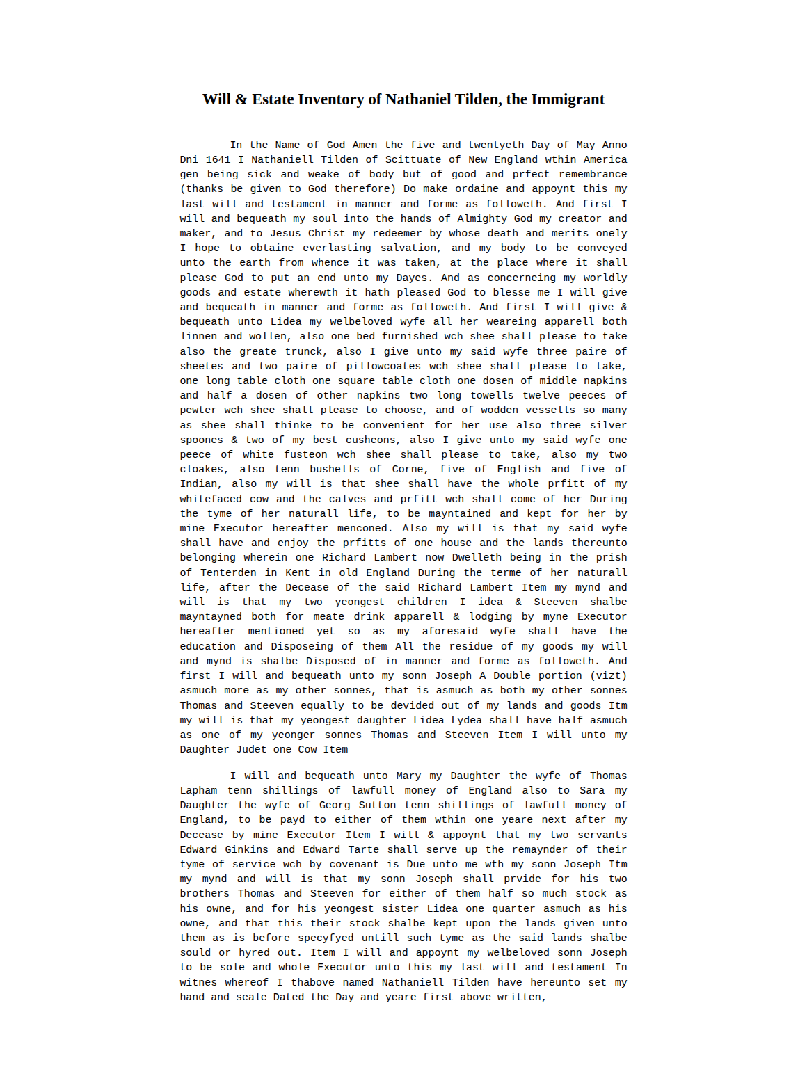Will & Estate Inventory of Nathaniel Tilden, the Immigrant
In the Name of God Amen the five and twentyeth Day of May Anno Dni 1641 I Nathaniell Tilden of Scittuate of New England wthin America gen being sick and weake of body but of good and prfect remembrance (thanks be given to God therefore) Do make ordaine and appoynt this my last will and testament in manner and forme as followeth. And first I will and bequeath my soul into the hands of Almighty God my creator and maker, and to Jesus Christ my redeemer by whose death and merits onely I hope to obtaine everlasting salvation, and my body to be conveyed unto the earth from whence it was taken, at the place where it shall please God to put an end unto my Dayes. And as concerneing my worldly goods and estate wherewth it hath pleased God to blesse me I will give and bequeath in manner and forme as followeth. And first I will give & bequeath unto Lidea my welbeloved wyfe all her weareing apparell both linnen and wollen, also one bed furnished wch shee shall please to take also the greate trunck, also I give unto my said wyfe three paire of sheetes and two paire of pillowcoates wch shee shall please to take, one long table cloth one square table cloth one dosen of middle napkins and half a dosen of other napkins two long towells twelve peeces of pewter wch shee shall please to choose, and of wodden vessells so many as shee shall thinke to be convenient for her use also three silver spoones & two of my best cusheons, also I give unto my said wyfe one peece of white fusteon wch shee shall please to take, also my two cloakes, also tenn bushells of Corne, five of English and five of Indian, also my will is that shee shall have the whole prfitt of my whitefaced cow and the calves and prfitt wch shall come of her During the tyme of her naturall life, to be mayntained and kept for her by mine Executor hereafter menconed. Also my will is that my said wyfe shall have and enjoy the prfitts of one house and the lands thereunto belonging wherein one Richard Lambert now Dwelleth being in the prish of Tenterden in Kent in old England During the terme of her naturall life, after the Decease of the said Richard Lambert Item my mynd and will is that my two yeongest children I idea & Steeven shalbe mayntayned both for meate drink apparell & lodging by myne Executor hereafter mentioned yet so as my aforesaid wyfe shall have the education and Disposeing of them All the residue of my goods my will and mynd is shalbe Disposed of in manner and forme as followeth. And first I will and bequeath unto my sonn Joseph A Double portion (vizt) asmuch more as my other sonnes, that is asmuch as both my other sonnes Thomas and Steeven equally to be devided out of my lands and goods Itm my will is that my yeongest daughter Lidea Lydea shall have half asmuch as one of my yeonger sonnes Thomas and Steeven Item I will unto my Daughter Judet one Cow Item
I will and bequeath unto Mary my Daughter the wyfe of Thomas Lapham tenn shillings of lawfull money of England also to Sara my Daughter the wyfe of Georg Sutton tenn shillings of lawfull money of England, to be payd to either of them wthin one yeare next after my Decease by mine Executor Item I will & appoynt that my two servants Edward Ginkins and Edward Tarte shall serve up the remaynder of their tyme of service wch by covenant is Due unto me wth my sonn Joseph Itm my mynd and will is that my sonn Joseph shall prvide for his two brothers Thomas and Steeven for either of them half so much stock as his owne, and for his yeongest sister Lidea one quarter asmuch as his owne, and that this their stock shalbe kept upon the lands given unto them as is before specyfyed untill such tyme as the said lands shalbe sould or hyred out. Item I will and appoynt my welbeloved sonn Joseph to be sole and whole Executor unto this my last will and testament In witnes whereof I thabove named Nathaniell Tilden have hereunto set my hand and seale Dated the Day and yeare first above written,